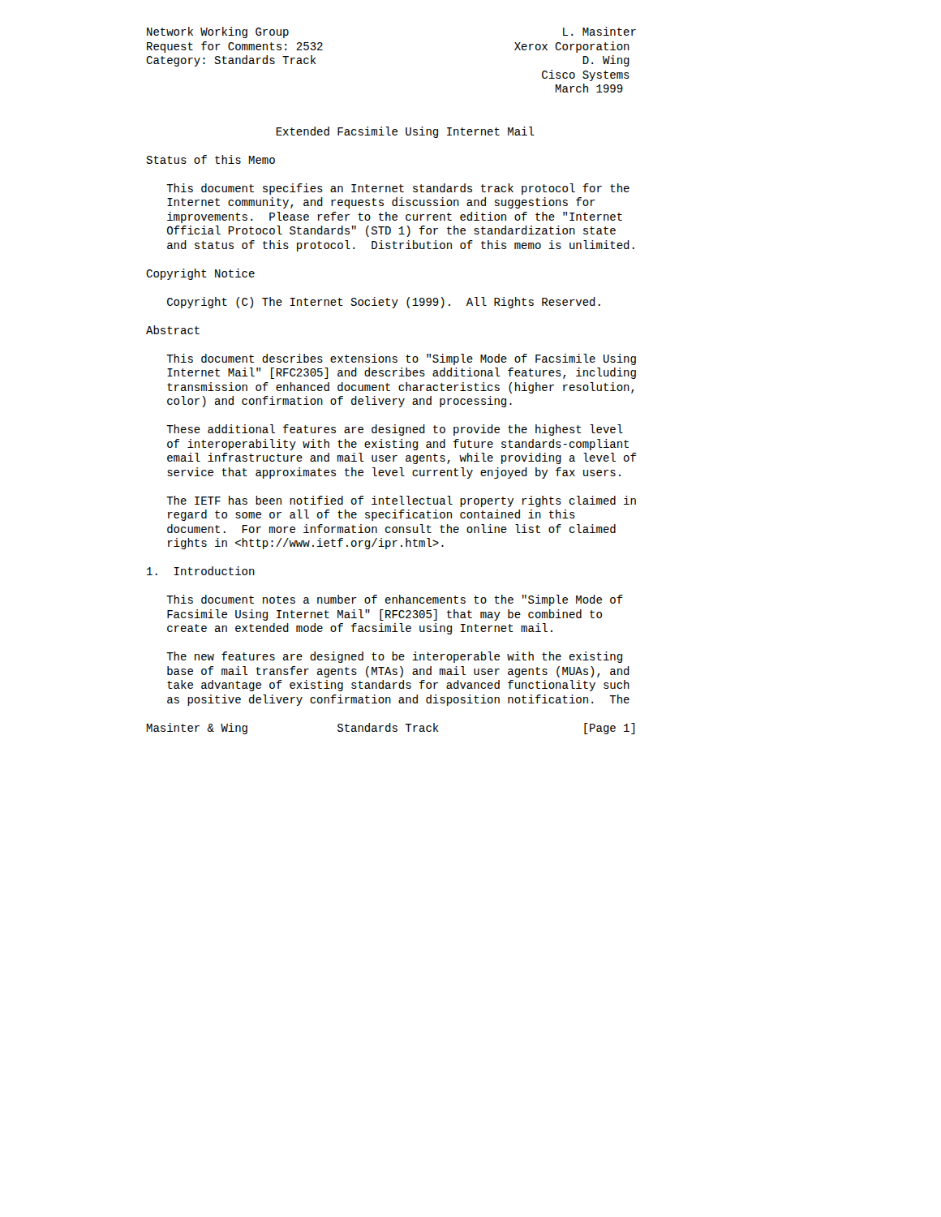Network Working Group                                        L. Masinter
Request for Comments: 2532                            Xerox Corporation
Category: Standards Track                                       D. Wing
                                                          Cisco Systems
                                                            March 1999


                   Extended Facsimile Using Internet Mail

Status of this Memo

   This document specifies an Internet standards track protocol for the
   Internet community, and requests discussion and suggestions for
   improvements.  Please refer to the current edition of the "Internet
   Official Protocol Standards" (STD 1) for the standardization state
   and status of this protocol.  Distribution of this memo is unlimited.

Copyright Notice

   Copyright (C) The Internet Society (1999).  All Rights Reserved.

Abstract

   This document describes extensions to "Simple Mode of Facsimile Using
   Internet Mail" [RFC2305] and describes additional features, including
   transmission of enhanced document characteristics (higher resolution,
   color) and confirmation of delivery and processing.

   These additional features are designed to provide the highest level
   of interoperability with the existing and future standards-compliant
   email infrastructure and mail user agents, while providing a level of
   service that approximates the level currently enjoyed by fax users.

   The IETF has been notified of intellectual property rights claimed in
   regard to some or all of the specification contained in this
   document.  For more information consult the online list of claimed
   rights in <http://www.ietf.org/ipr.html>.

1.  Introduction

   This document notes a number of enhancements to the "Simple Mode of
   Facsimile Using Internet Mail" [RFC2305] that may be combined to
   create an extended mode of facsimile using Internet mail.

   The new features are designed to be interoperable with the existing
   base of mail transfer agents (MTAs) and mail user agents (MUAs), and
   take advantage of existing standards for advanced functionality such
   as positive delivery confirmation and disposition notification.  The

Masinter & Wing             Standards Track                     [Page 1]